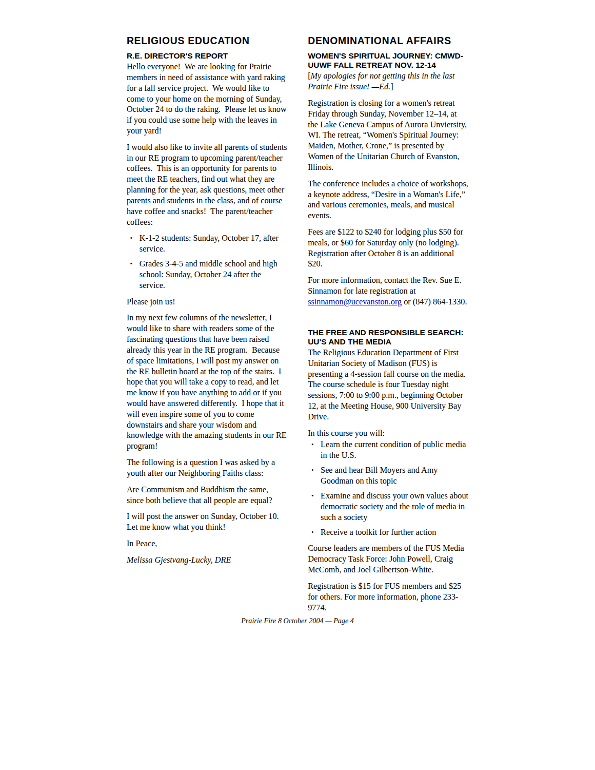RELIGIOUS EDUCATION
R.E. DIRECTOR'S REPORT
Hello everyone! We are looking for Prairie members in need of assistance with yard raking for a fall service project. We would like to come to your home on the morning of Sunday, October 24 to do the raking. Please let us know if you could use some help with the leaves in your yard!
I would also like to invite all parents of students in our RE program to upcoming parent/teacher coffees. This is an opportunity for parents to meet the RE teachers, find out what they are planning for the year, ask questions, meet other parents and students in the class, and of course have coffee and snacks! The parent/teacher coffees:
K-1-2 students: Sunday, October 17, after service.
Grades 3-4-5 and middle school and high school: Sunday, October 24 after the service.
Please join us!
In my next few columns of the newsletter, I would like to share with readers some of the fascinating questions that have been raised already this year in the RE program. Because of space limitations, I will post my answer on the RE bulletin board at the top of the stairs. I hope that you will take a copy to read, and let me know if you have anything to add or if you would have answered differently. I hope that it will even inspire some of you to come downstairs and share your wisdom and knowledge with the amazing students in our RE program!
The following is a question I was asked by a youth after our Neighboring Faiths class:
Are Communism and Buddhism the same, since both believe that all people are equal?
I will post the answer on Sunday, October 10. Let me know what you think!
In Peace,
Melissa Gjestvang-Lucky, DRE
DENOMINATIONAL AFFAIRS
WOMEN'S SPIRITUAL JOURNEY: CMWD-UUWF FALL RETREAT NOV. 12-14
[My apologies for not getting this in the last Prairie Fire issue! —Ed.]
Registration is closing for a women's retreat Friday through Sunday, November 12–14, at the Lake Geneva Campus of Aurora Unviersity, WI. The retreat, “Women's Spiritual Journey: Maiden, Mother, Crone,” is presented by Women of the Unitarian Church of Evanston, Illinois.
The conference includes a choice of workshops, a keynote address, “Desire in a Woman's Life,” and various ceremonies, meals, and musical events.
Fees are $122 to $240 for lodging plus $50 for meals, or $60 for Saturday only (no lodging). Registration after October 8 is an additional $20.
For more information, contact the Rev. Sue E. Sinnamon for late registration at ssinnamon@ucevanston.org or (847) 864-1330.
THE FREE AND RESPONSIBLE SEARCH: UU'S AND THE MEDIA
The Religious Education Department of First Unitarian Society of Madison (FUS) is presenting a 4-session fall course on the media. The course schedule is four Tuesday night sessions, 7:00 to 9:00 p.m., beginning October 12, at the Meeting House, 900 University Bay Drive.
In this course you will:
Learn the current condition of public media in the U.S.
See and hear Bill Moyers and Amy Goodman on this topic
Examine and discuss your own values about democratic society and the role of media in such a society
Receive a toolkit for further action
Course leaders are members of the FUS Media Democracy Task Force: John Powell, Craig McComb, and Joel Gilbertson-White.
Registration is $15 for FUS members and $25 for others. For more information, phone 233-9774.
Prairie Fire 8 October 2004 — Page 4